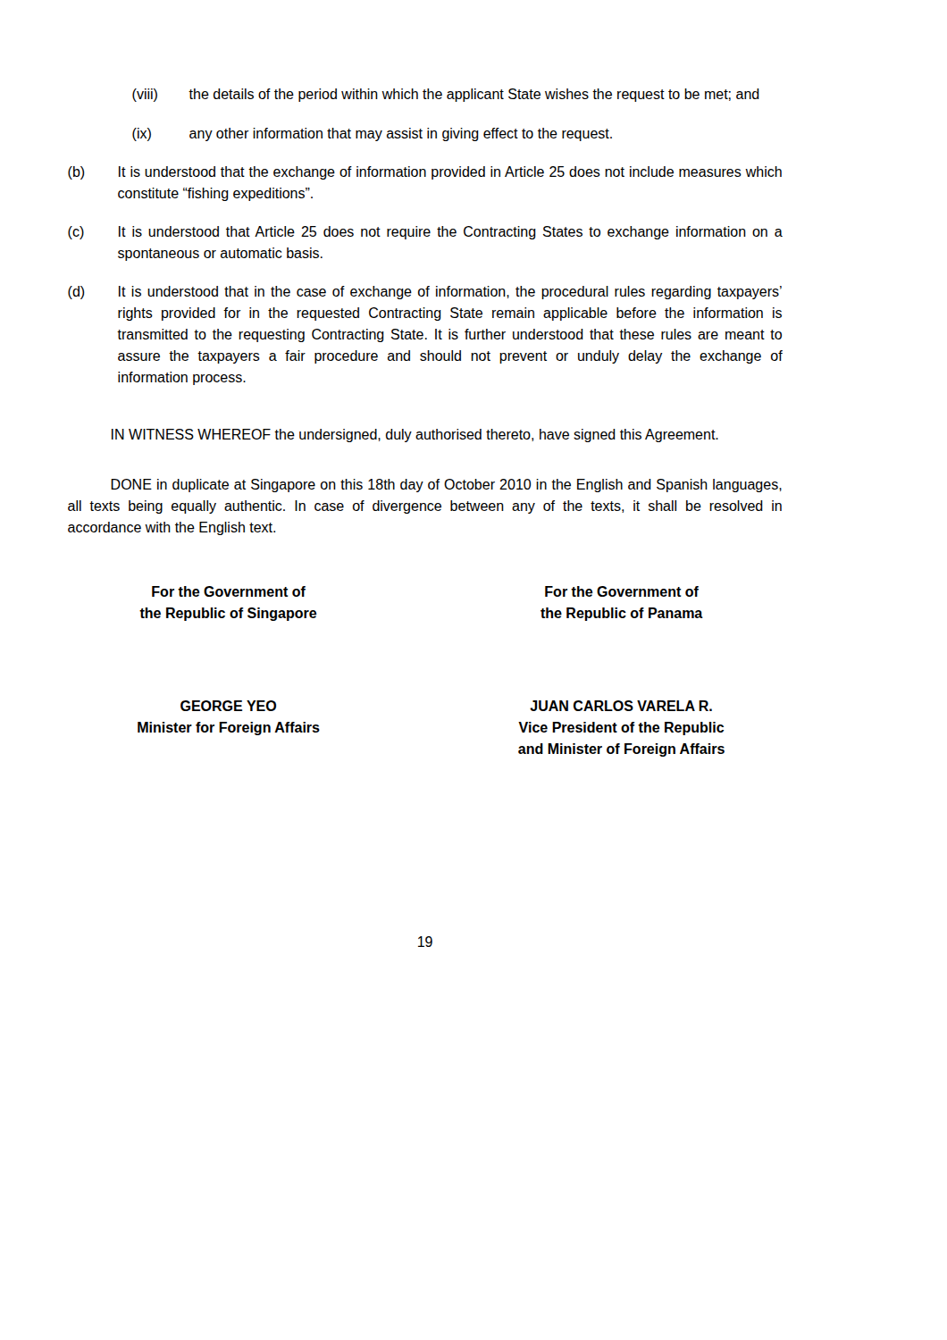(viii)
the details of the period within which the applicant State wishes the request to be met; and
(ix)
any other information that may assist in giving effect to the request.
(b)
It is understood that the exchange of information provided in Article 25 does not include measures which constitute “fishing expeditions”.
(c)
It is understood that Article 25 does not require the Contracting States to exchange information on a spontaneous or automatic basis.
(d)
It is understood that in the case of exchange of information, the procedural rules regarding taxpayers’ rights provided for in the requested Contracting State remain applicable before the information is transmitted to the requesting Contracting State. It is further understood that these rules are meant to assure the taxpayers a fair procedure and should not prevent or unduly delay the exchange of information process.
IN WITNESS WHEREOF the undersigned, duly authorised thereto, have signed this Agreement.
DONE in duplicate at Singapore on this 18th day of October 2010 in the English and Spanish languages, all texts being equally authentic. In case of divergence between any of the texts, it shall be resolved in accordance with the English text.
For the Government of
the Republic of Singapore
For the Government of
the Republic of Panama
GEORGE YEO
Minister for Foreign Affairs
JUAN CARLOS VARELA R.
Vice President of the Republic
and Minister of Foreign Affairs
19